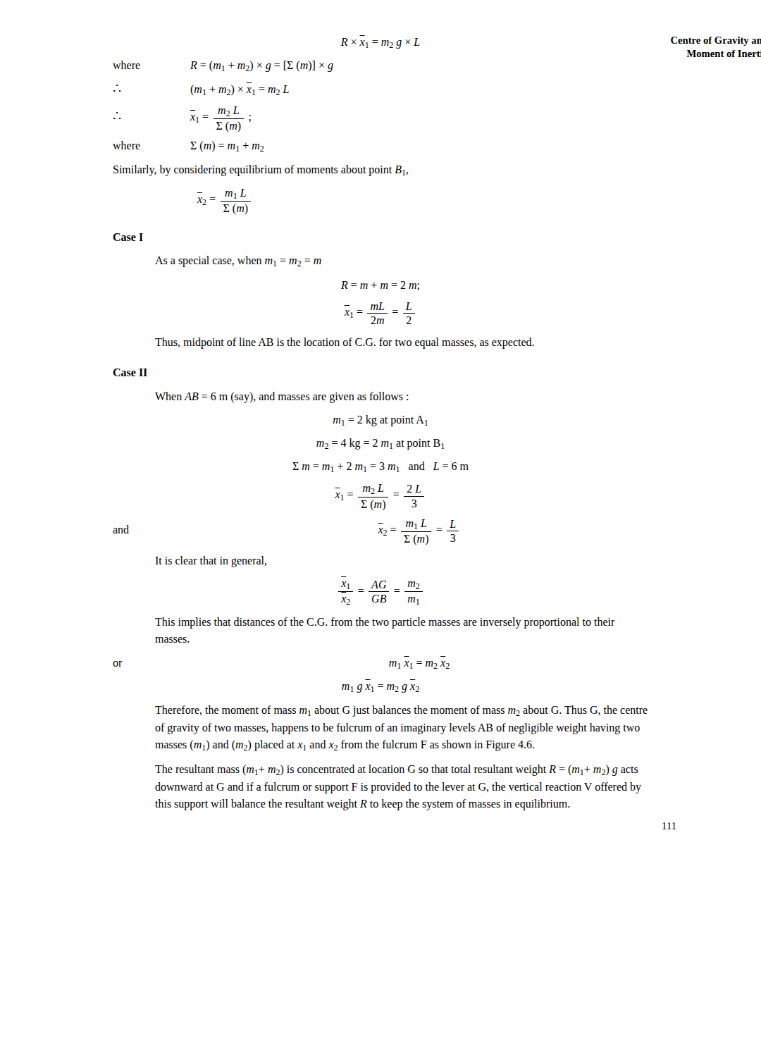Centre of Gravity and
Moment of Inertia
R × x1 = m2 g × L
where
R = (m1 + m2) × g = [Σ (m)] × g
∴
(m1 + m2) × x1 = m2 L
∴
x1 = m2 L Σ (m) ;
where
Σ (m) = m1 + m2
Similarly, by considering equilibrium of moments about point B1,
x2 = m1 L Σ (m)
Case I
As a special case, when m1 = m2 = m
R = m + m = 2 m;
x1 = mL 2m = L 2
Thus, midpoint of line AB is the location of C.G. for two equal masses, as expected.
Case II
When AB = 6 m (say), and masses are given as follows :
m1 = 2 kg at point A1
m2 = 4 kg = 2 m1 at point B1
Σ m = m1 + 2 m1 = 3 m1 and L = 6 m
x1 = m2 L Σ (m) = 2 L 3
and
x2 = m1 L Σ (m) = L 3
It is clear that in general,
x1 x2 = AG GB = m2 m1
This implies that distances of the C.G. from the two particle masses are inversely proportional to their masses.
or
m1 x1 = m2 x2
m1 g x1 = m2 g x2
Therefore, the moment of mass m1 about G just balances the moment of mass m2 about G. Thus G, the centre of gravity of two masses, happens to be fulcrum of an imaginary levels AB of negligible weight having two masses (m1) and (m2) placed at x1 and x2 from the fulcrum F as shown in Figure 4.6.
The resultant mass (m1+ m2) is concentrated at location G so that total resultant weight R = (m1+ m2) g acts downward at G and if a fulcrum or support F is provided to the lever at G, the vertical reaction V offered by this support will balance the resultant weight R to keep the system of masses in equilibrium.
111